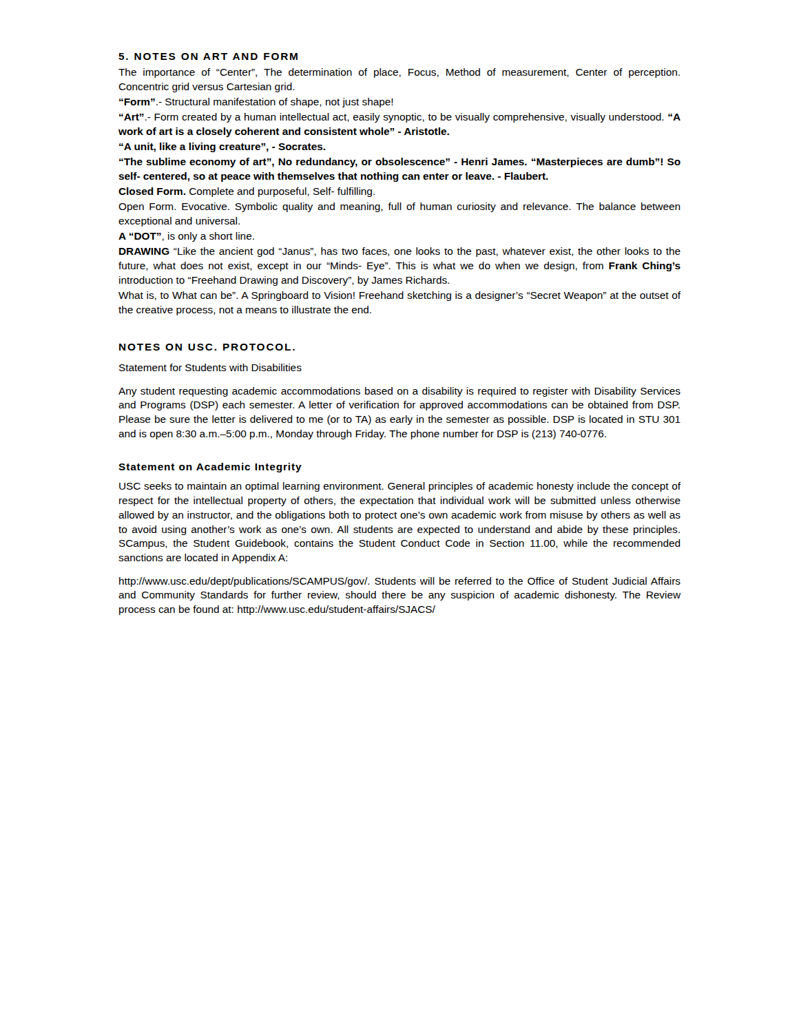5. Notes on Art and Form
The importance of “Center”, The determination of place, Focus, Method of measurement, Center of perception. Concentric grid versus Cartesian grid.
“Form”.- Structural manifestation of shape, not just shape!
“Art”.- Form created by a human intellectual act, easily synoptic, to be visually comprehensive, visually understood. “A work of art is a closely coherent and consistent whole” - Aristotle.
“A unit, like a living creature”, - Socrates.
“The sublime economy of art”, No redundancy, or obsolescence” - Henri James. “Masterpieces are dumb”! So self- centered, so at peace with themselves that nothing can enter or leave. - Flaubert.
Closed Form. Complete and purposeful, Self- fulfilling.
Open Form. Evocative. Symbolic quality and meaning, full of human curiosity and relevance. The balance between exceptional and universal.
A “DOT”, is only a short line.
DRAWING “Like the ancient god “Janus”, has two faces, one looks to the past, whatever exist, the other looks to the future, what does not exist, except in our “Minds- Eye”. This is what we do when we design, from Frank Ching’s introduction to “Freehand Drawing and Discovery”, by James Richards.
What is, to What can be”. A Springboard to Vision! Freehand sketching is a designer’s “Secret Weapon” at the outset of the creative process, not a means to illustrate the end.
Notes on USC. Protocol.
Statement for Students with Disabilities
Any student requesting academic accommodations based on a disability is required to register with Disability Services and Programs (DSP) each semester. A letter of verification for approved accommodations can be obtained from DSP. Please be sure the letter is delivered to me (or to TA) as early in the semester as possible. DSP is located in STU 301 and is open 8:30 a.m.–5:00 p.m., Monday through Friday. The phone number for DSP is (213) 740-0776.
Statement on Academic Integrity
USC seeks to maintain an optimal learning environment. General principles of academic honesty include the concept of respect for the intellectual property of others, the expectation that individual work will be submitted unless otherwise allowed by an instructor, and the obligations both to protect one’s own academic work from misuse by others as well as to avoid using another’s work as one’s own. All students are expected to understand and abide by these principles. SCampus, the Student Guidebook, contains the Student Conduct Code in Section 11.00, while the recommended sanctions are located in Appendix A:
http://www.usc.edu/dept/publications/SCAMPUS/gov/. Students will be referred to the Office of Student Judicial Affairs and Community Standards for further review, should there be any suspicion of academic dishonesty. The Review process can be found at: http://www.usc.edu/student-affairs/SJACS/